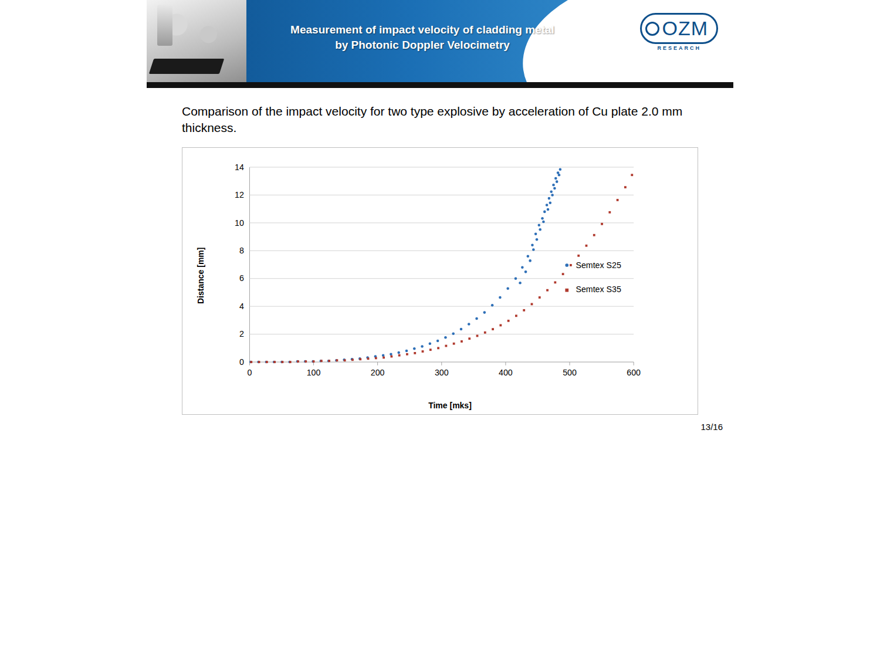Measurement of impact velocity of cladding metal
by Photonic Doppler Velocimetry
OZM
RESEARCH
Comparison of the impact velocity for two type explosive by acceleration of Cu plate 2.0 mm thickness.
Distance [mm]
14 12 10 8 6 4 2 0 0 100 200 300 400 500 600 Semtex S25 Semtex S35
Time [mks]
13/16